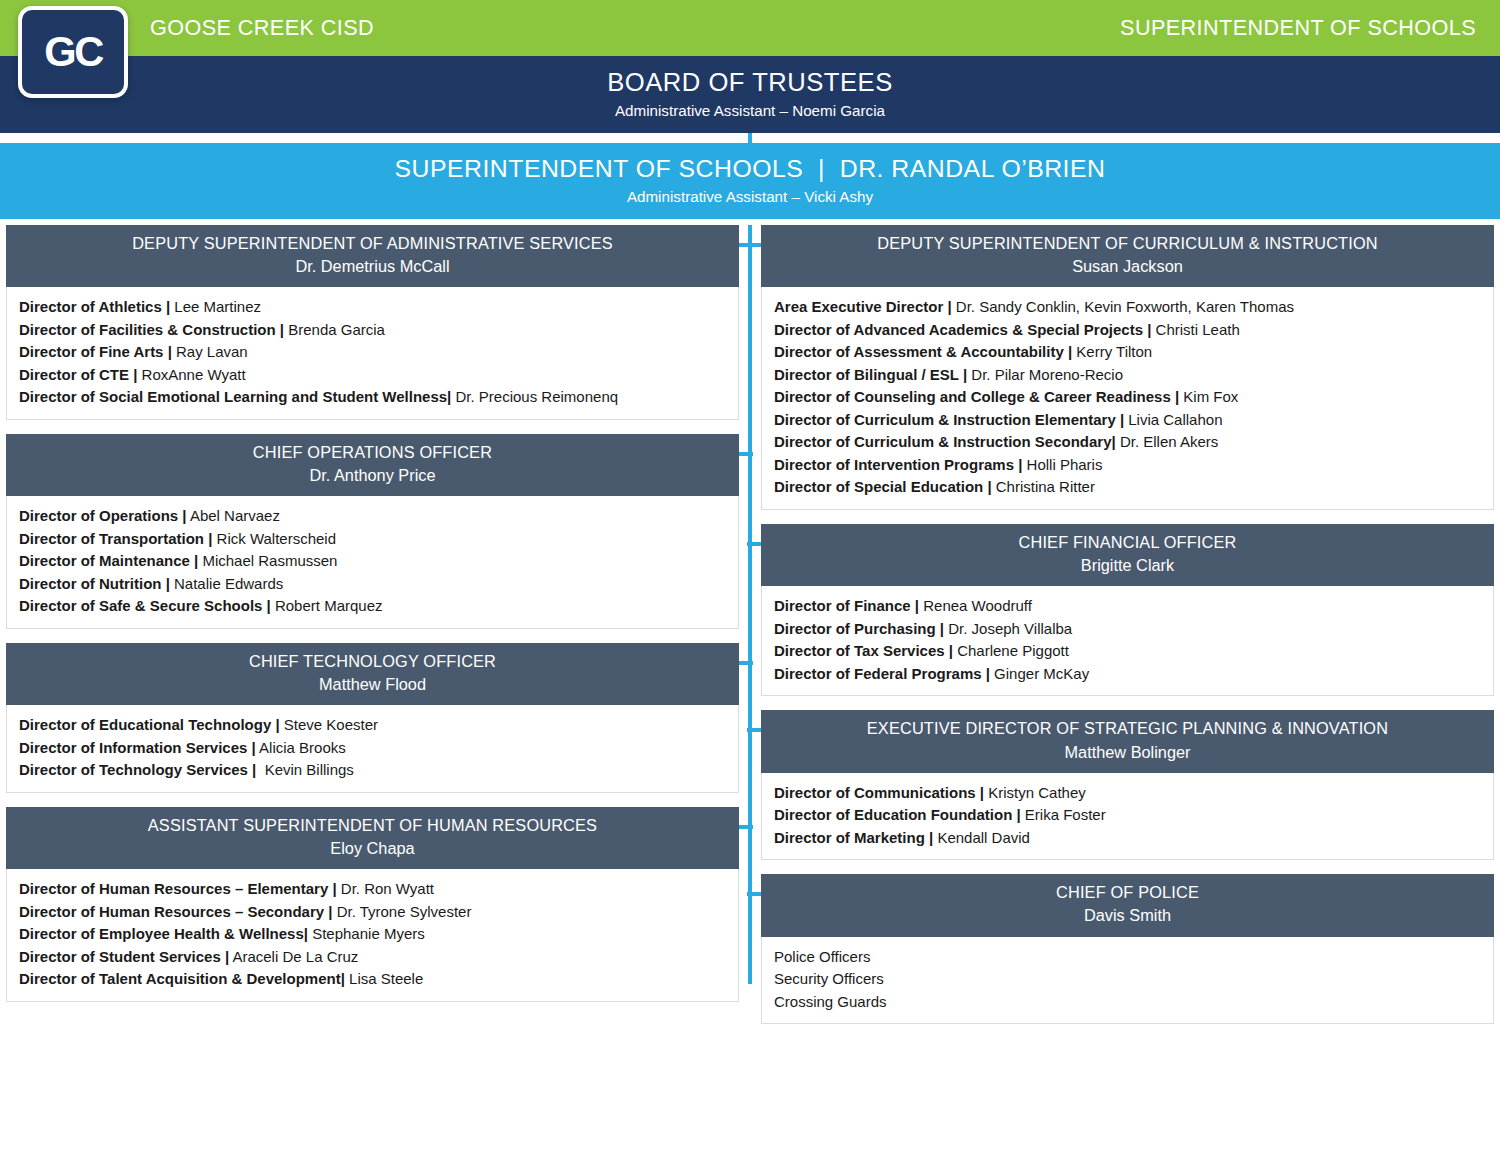GC
Goose Creek CISD
Superintendent of Schools
Board of Trustees
Administrative Assistant – Noemi Garcia
Superintendent of Schools | Dr. Randal O’Brien
Administrative Assistant – Vicki Ashy
Deputy Superintendent of Administrative Services Dr. Demetrius McCall
Director of Athletics | Lee Martinez
Director of Facilities & Construction | Brenda Garcia
Director of Fine Arts | Ray Lavan
Director of CTE | RoxAnne Wyatt
Director of Social Emotional Learning and Student Wellness| Dr. Precious Reimonenq
Chief Operations Officer Dr. Anthony Price
Director of Operations | Abel Narvaez
Director of Transportation | Rick Walterscheid
Director of Maintenance | Michael Rasmussen
Director of Nutrition | Natalie Edwards
Director of Safe & Secure Schools | Robert Marquez
Chief Technology Officer Matthew Flood
Director of Educational Technology | Steve Koester
Director of Information Services | Alicia Brooks
Director of Technology Services | Kevin Billings
Assistant Superintendent of Human Resources Eloy Chapa
Director of Human Resources – Elementary | Dr. Ron Wyatt
Director of Human Resources – Secondary | Dr. Tyrone Sylvester
Director of Employee Health & Wellness| Stephanie Myers
Director of Student Services | Araceli De La Cruz
Director of Talent Acquisition & Development| Lisa Steele
Deputy Superintendent of Curriculum & Instruction Susan Jackson
Area Executive Director | Dr. Sandy Conklin, Kevin Foxworth, Karen Thomas
Director of Advanced Academics & Special Projects | Christi Leath
Director of Assessment & Accountability | Kerry Tilton
Director of Bilingual / ESL | Dr. Pilar Moreno-Recio
Director of Counseling and College & Career Readiness | Kim Fox
Director of Curriculum & Instruction Elementary | Livia Callahon
Director of Curriculum & Instruction Secondary| Dr. Ellen Akers
Director of Intervention Programs | Holli Pharis
Director of Special Education | Christina Ritter
Chief Financial Officer Brigitte Clark
Director of Finance | Renea Woodruff
Director of Purchasing | Dr. Joseph Villalba
Director of Tax Services | Charlene Piggott
Director of Federal Programs | Ginger McKay
Executive Director of Strategic Planning & Innovation Matthew Bolinger
Director of Communications | Kristyn Cathey
Director of Education Foundation | Erika Foster
Director of Marketing | Kendall David
Chief of Police Davis Smith
Police Officers
Security Officers
Crossing Guards